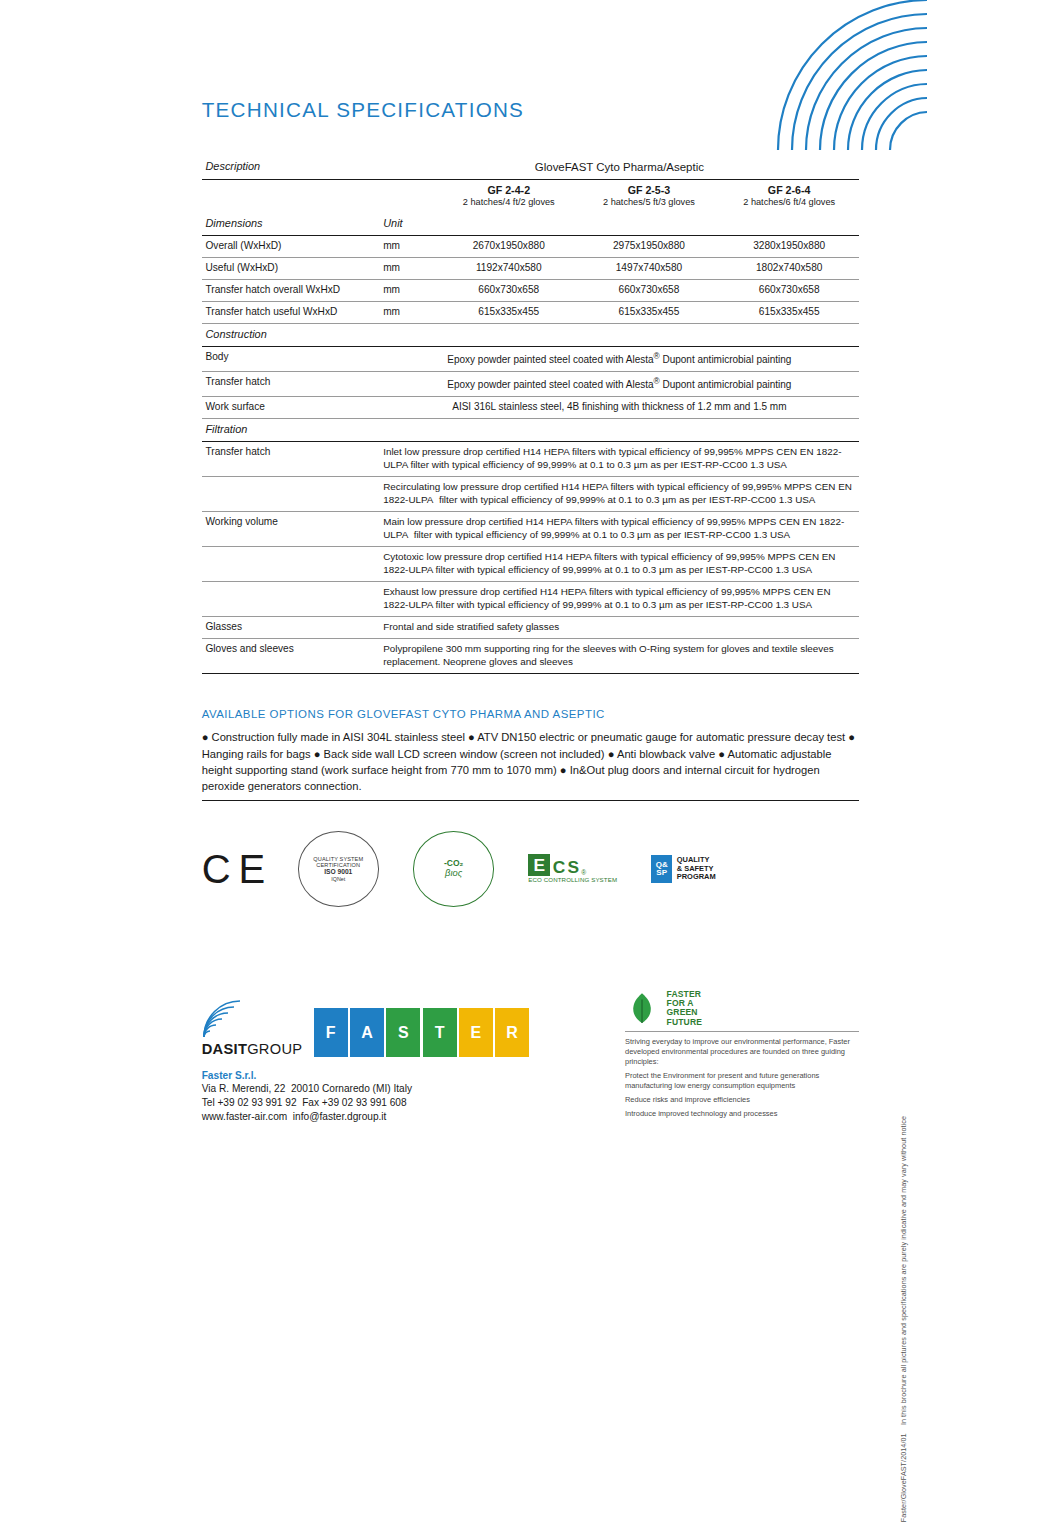TECHNICAL SPECIFICATIONS
| Description | GloveFAST Cyto Pharma/Aseptic |
| --- | --- |
| | | GF 2-4-2 2 hatches/4 ft/2 gloves | GF 2-5-3 2 hatches/5 ft/3 gloves | GF 2-6-4 2 hatches/6 ft/4 gloves |
| Dimensions | Unit | | | |
| Overall (WxHxD) | mm | 2670x1950x880 | 2975x1950x880 | 3280x1950x880 |
| Useful (WxHxD) | mm | 1192x740x580 | 1497x740x580 | 1802x740x580 |
| Transfer hatch overall WxHxD | mm | 660x730x658 | 660x730x658 | 660x730x658 |
| Transfer hatch useful WxHxD | mm | 615x335x455 | 615x335x455 | 615x335x455 |
| Construction | | | | |
| Body | Epoxy powder painted steel coated with Alesta ® Dupont antimicrobial painting |
| Transfer hatch | Epoxy powder painted steel coated with Alesta ® Dupont antimicrobial painting |
| Work surface | AISI 316L stainless steel, 4B finishing with thickness of 1.2 mm and 1.5 mm |
| Filtration | | | | |
| Transfer hatch | Inlet low pressure drop certified H14 HEPA filters with typical efficiency of 99,995% MPPS CEN EN 1822-ULPA filter with typical efficiency of 99,999% at 0.1 to 0.3 µm as per IEST-RP-CC00 1.3 USA |
| | Recirculating low pressure drop certified H14 HEPA filters with typical efficiency of 99,995% MPPS CEN EN 1822-ULPA filter with typical efficiency of 99,999% at 0.1 to 0.3 µm as per IEST-RP-CC00 1.3 USA |
| Working volume | Main low pressure drop certified H14 HEPA filters with typical efficiency of 99,995% MPPS CEN EN 1822-ULPA filter with typical efficiency of 99,999% at 0.1 to 0.3 µm as per IEST-RP-CC00 1.3 USA |
| | Cytotoxic low pressure drop certified H14 HEPA filters with typical efficiency of 99,995% MPPS CEN EN 1822-ULPA filter with typical efficiency of 99,999% at 0.1 to 0.3 µm as per IEST-RP-CC00 1.3 USA |
| | Exhaust low pressure drop certified H14 HEPA filters with typical efficiency of 99,995% MPPS CEN EN 1822-ULPA filter with typical efficiency of 99,999% at 0.1 to 0.3 µm as per IEST-RP-CC00 1.3 USA |
| Glasses | Frontal and side stratified safety glasses |
| Gloves and sleeves | Polypropilene 300 mm supporting ring for the sleeves with O-Ring system for gloves and textile sleeves replacement. Neoprene gloves and sleeves |
AVAILABLE OPTIONS FOR GLOVEFAST CYTO PHARMA AND ASEPTIC
● Construction fully made in AISI 304L stainless steel ● ATV DN150 electric or pneumatic gauge for automatic pressure decay test ● Hanging rails for bags ● Back side wall LCD screen window (screen not included) ● Anti blowback valve ● Automatic adjustable height supporting stand (work surface height from 770 mm to 1070 mm) ● In&Out plug doors and internal circuit for hydrogen peroxide generators connection.
C E
QUALITY SYSTEM
CERTIFICATION
ISO 9001
IQNet
-CO₂
βιος
ECS®
ECO CONTROLLING SYSTEM
Q&
SP
QUALITY
& SAFETY
PROGRAM
DASITGROUP
F
A
S
T
E
R
Faster S.r.l.
Via R. Merendi, 22 20010 Cornaredo (MI) Italy
Tel +39 02 93 991 92 Fax +39 02 93 991 608
www.faster-air.com info@faster.dgroup.it
FASTER
FOR A
GREEN
FUTURE
Striving everyday to improve our environmental performance, Faster developed environmental procedures are founded on three guiding principles:
Protect the Environment for present and future generations manufacturing low energy consumption equipments
Reduce risks and improve efficiencies
Introduce improved technology and processes
Faster/GloveFAST/2014/01 In this brochure all pictures and specifications are purely indicative and may vary without notice